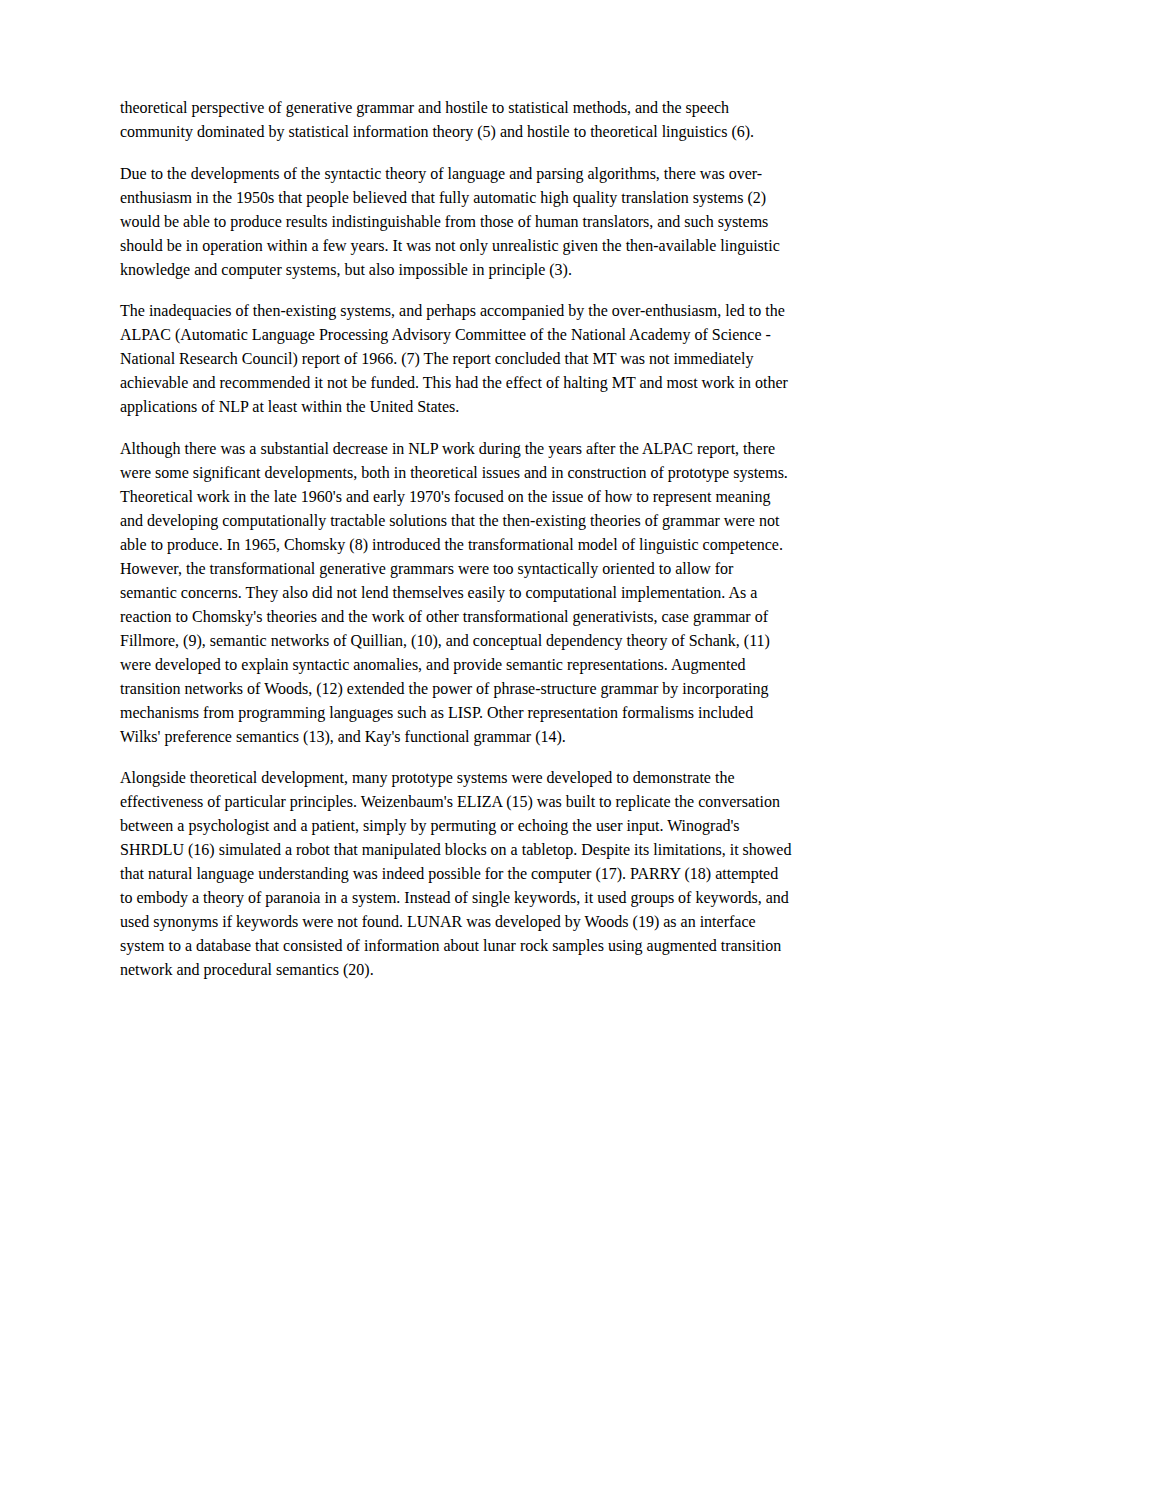theoretical perspective of generative grammar and hostile to statistical methods, and the speech community dominated by statistical information theory (5) and hostile to theoretical linguistics (6).
Due to the developments of the syntactic theory of language and parsing algorithms, there was over-enthusiasm in the 1950s that people believed that fully automatic high quality translation systems (2) would be able to produce results indistinguishable from those of human translators, and such systems should be in operation within a few years. It was not only unrealistic given the then-available linguistic knowledge and computer systems, but also impossible in principle (3).
The inadequacies of then-existing systems, and perhaps accompanied by the over-enthusiasm, led to the ALPAC (Automatic Language Processing Advisory Committee of the National Academy of Science - National Research Council) report of 1966. (7) The report concluded that MT was not immediately achievable and recommended it not be funded. This had the effect of halting MT and most work in other applications of NLP at least within the United States.
Although there was a substantial decrease in NLP work during the years after the ALPAC report, there were some significant developments, both in theoretical issues and in construction of prototype systems. Theoretical work in the late 1960's and early 1970's focused on the issue of how to represent meaning and developing computationally tractable solutions that the then-existing theories of grammar were not able to produce. In 1965, Chomsky (8) introduced the transformational model of linguistic competence. However, the transformational generative grammars were too syntactically oriented to allow for semantic concerns. They also did not lend themselves easily to computational implementation. As a reaction to Chomsky's theories and the work of other transformational generativists, case grammar of Fillmore, (9), semantic networks of Quillian, (10), and conceptual dependency theory of Schank, (11) were developed to explain syntactic anomalies, and provide semantic representations. Augmented transition networks of Woods, (12) extended the power of phrase-structure grammar by incorporating mechanisms from programming languages such as LISP. Other representation formalisms included Wilks' preference semantics (13), and Kay's functional grammar (14).
Alongside theoretical development, many prototype systems were developed to demonstrate the effectiveness of particular principles. Weizenbaum's ELIZA (15) was built to replicate the conversation between a psychologist and a patient, simply by permuting or echoing the user input. Winograd's SHRDLU (16) simulated a robot that manipulated blocks on a tabletop. Despite its limitations, it showed that natural language understanding was indeed possible for the computer (17). PARRY (18) attempted to embody a theory of paranoia in a system. Instead of single keywords, it used groups of keywords, and used synonyms if keywords were not found. LUNAR was developed by Woods (19) as an interface system to a database that consisted of information about lunar rock samples using augmented transition network and procedural semantics (20).